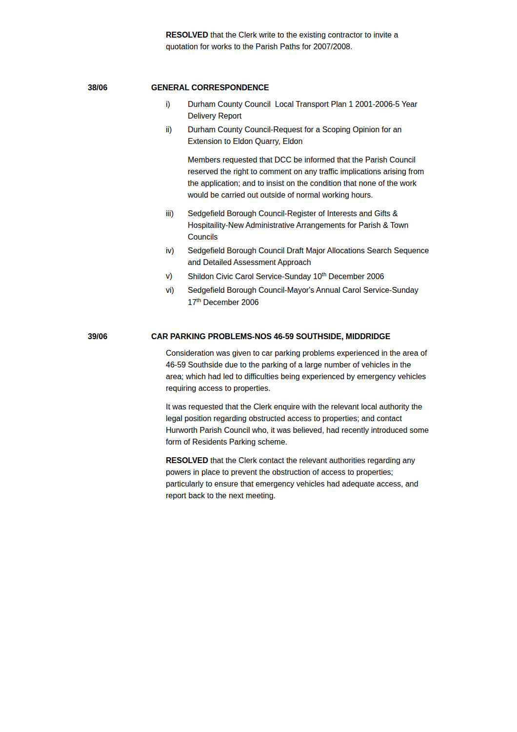RESOLVED that the Clerk write to the existing contractor to invite a quotation for works to the Parish Paths for 2007/2008.
38/06
GENERAL CORRESPONDENCE
i) Durham County Council Local Transport Plan 1 2001-2006-5 Year Delivery Report
ii) Durham County Council-Request for a Scoping Opinion for an Extension to Eldon Quarry, Eldon
Members requested that DCC be informed that the Parish Council reserved the right to comment on any traffic implications arising from the application; and to insist on the condition that none of the work would be carried out outside of normal working hours.
iii) Sedgefield Borough Council-Register of Interests and Gifts & Hospitaility-New Administrative Arrangements for Parish & Town Councils
iv) Sedgefield Borough Council Draft Major Allocations Search Sequence and Detailed Assessment Approach
v) Shildon Civic Carol Service-Sunday 10th December 2006
vi) Sedgefield Borough Council-Mayor's Annual Carol Service-Sunday 17th December 2006
39/06
CAR PARKING PROBLEMS-NOS 46-59 SOUTHSIDE, MIDDRIDGE
Consideration was given to car parking problems experienced in the area of 46-59 Southside due to the parking of a large number of vehicles in the area; which had led to difficulties being experienced by emergency vehicles requiring access to properties.
It was requested that the Clerk enquire with the relevant local authority the legal position regarding obstructed access to properties; and contact Hurworth Parish Council who, it was believed, had recently introduced some form of Residents Parking scheme.
RESOLVED that the Clerk contact the relevant authorities regarding any powers in place to prevent the obstruction of access to properties; particularly to ensure that emergency vehicles had adequate access, and report back to the next meeting.